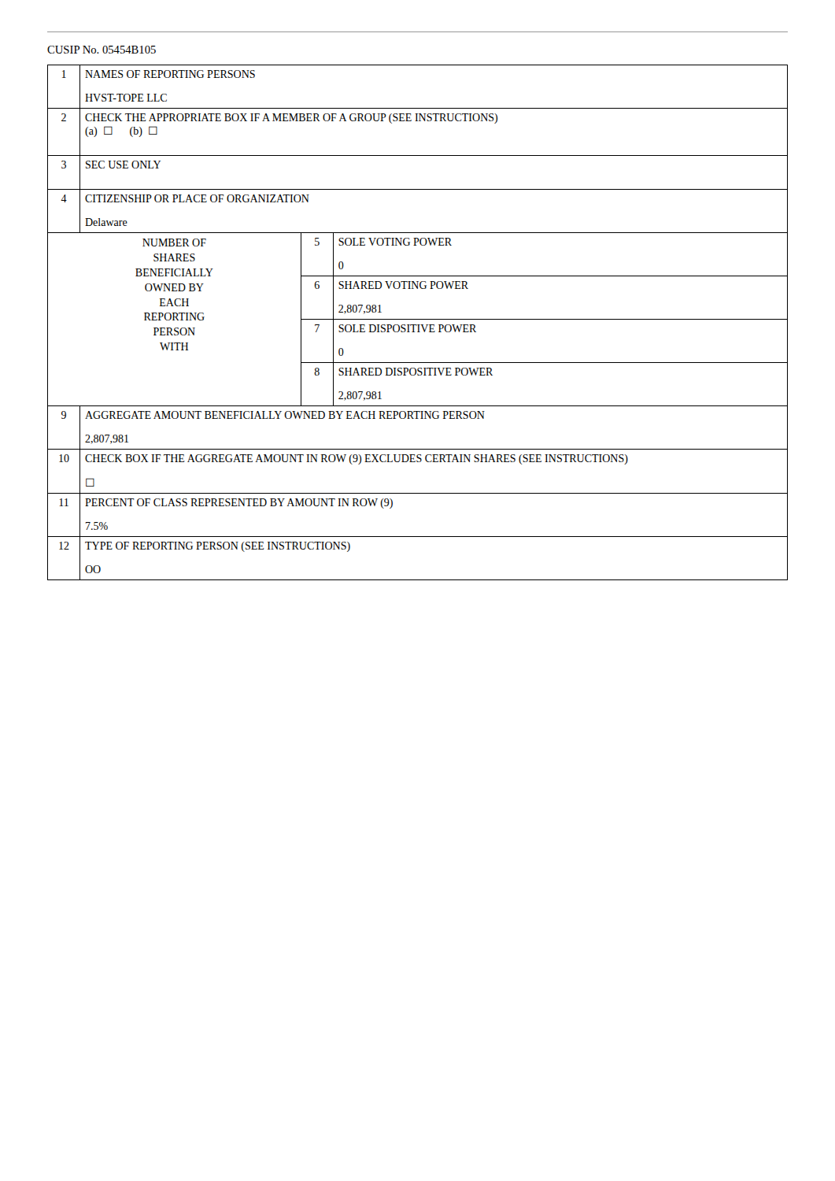CUSIP No. 05454B105
| 1 | NAMES OF REPORTING PERSONS HVST-TOPE LLC |
| 2 | CHECK THE APPROPRIATE BOX IF A MEMBER OF A GROUP (SEE INSTRUCTIONS) (a) ☐ (b) ☐ |
| 3 | SEC USE ONLY |
| 4 | CITIZENSHIP OR PLACE OF ORGANIZATION Delaware |
| NUMBER OF SHARES BENEFICIALLY OWNED BY EACH REPORTING PERSON WITH | 5 | SOLE VOTING POWER 0 |
| 6 | SHARED VOTING POWER 2,807,981 |
| 7 | SOLE DISPOSITIVE POWER 0 |
| 8 | SHARED DISPOSITIVE POWER 2,807,981 |
| 9 | AGGREGATE AMOUNT BENEFICIALLY OWNED BY EACH REPORTING PERSON 2,807,981 |
| 10 | CHECK BOX IF THE AGGREGATE AMOUNT IN ROW (9) EXCLUDES CERTAIN SHARES (SEE INSTRUCTIONS) ☐ |
| 11 | PERCENT OF CLASS REPRESENTED BY AMOUNT IN ROW (9) 7.5% |
| 12 | TYPE OF REPORTING PERSON (SEE INSTRUCTIONS) OO |